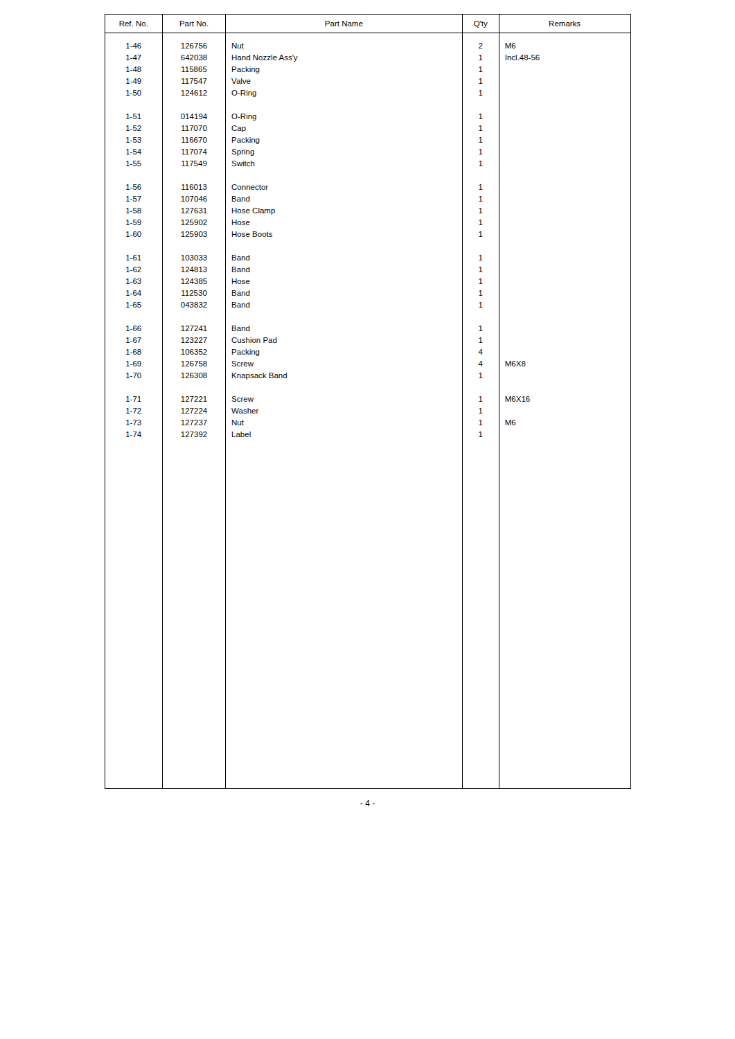| Ref. No. | Part No. | Part Name | Q'ty | Remarks |
| --- | --- | --- | --- | --- |
| 1-46 1-47 1-48 1-49 1-50 1-51 1-52 1-53 1-54 1-55 1-56 1-57 1-58 1-59 1-60 1-61 1-62 1-63 1-64 1-65 1-66 1-67 1-68 1-69 1-70 1-71 1-72 1-73 1-74 | 126756 642038 115865 117547 124612 014194 117070 116670 117074 117549 116013 107046 127631 125902 125903 103033 124813 124385 112530 043832 127241 123227 106352 126758 126308 127221 127224 127237 127392 | Nut Hand Nozzle Ass'y Packing Valve O-Ring O-Ring Cap Packing Spring Switch Connector Band Hose Clamp Hose Hose Boots Band Band Hose Band Band Band Cushion Pad Packing Screw Knapsack Band Screw Washer Nut Label | 2 1 1 1 1 1 1 1 1 1 1 1 1 1 1 1 1 1 1 1 1 1 4 4 1 1 1 1 1 | M6 Incl.48-56 M6X8 M6X16 M6 |
- 4 -